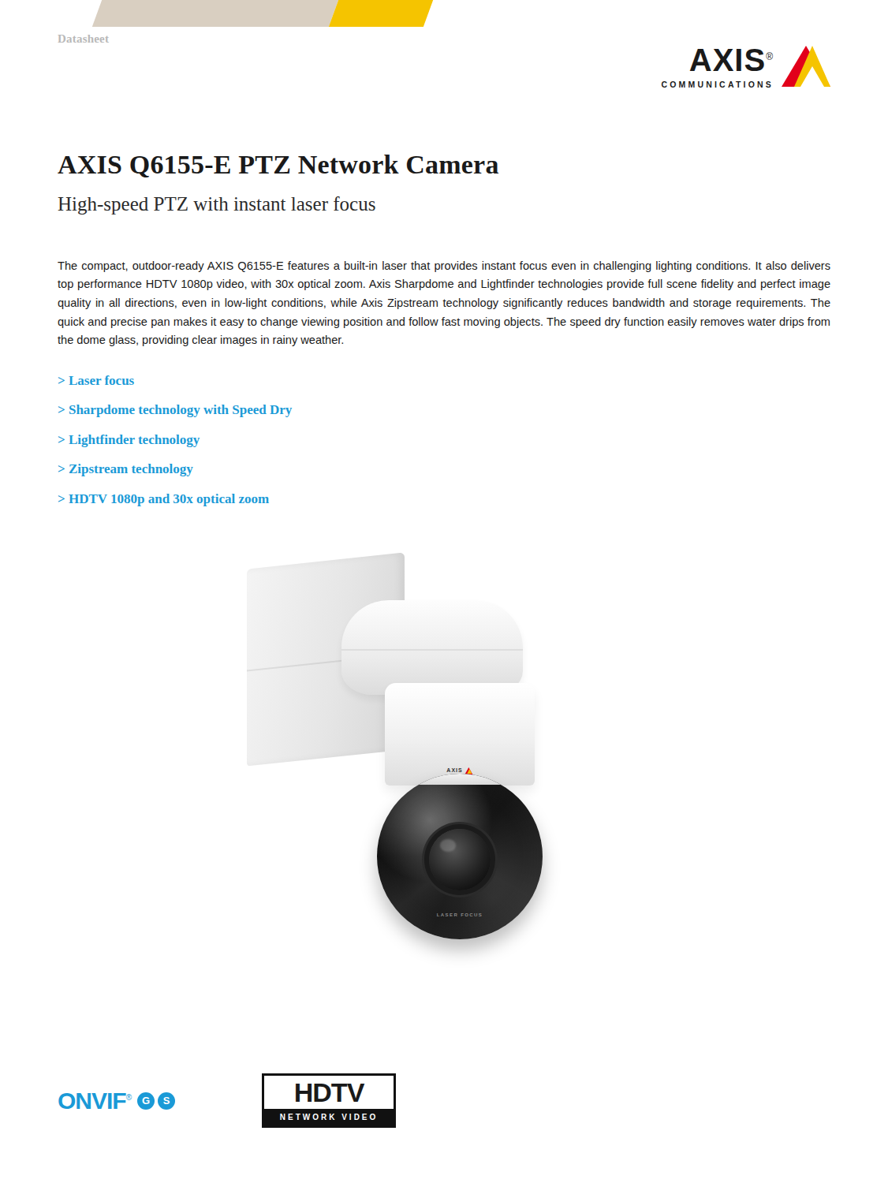Datasheet
AXIS®
COMMUNICATIONS
AXIS Q6155-E PTZ Network Camera
High-speed PTZ with instant laser focus
The compact, outdoor-ready AXIS Q6155-E features a built-in laser that provides instant focus even in challenging lighting conditions. It also delivers top performance HDTV 1080p video, with 30x optical zoom. Axis Sharpdome and Lightfinder technologies provide full scene fidelity and perfect image quality in all directions, even in low-light conditions, while Axis Zipstream technology significantly reduces bandwidth and storage requirements. The quick and precise pan makes it easy to change viewing position and follow fast moving objects. The speed dry function easily removes water drips from the dome glass, providing clear images in rainy weather.
Laser focus
Sharpdome technology with Speed Dry
Lightfinder technology
Zipstream technology
HDTV 1080p and 30x optical zoom
AXIS
LASER FOCUS
ONVIF®
GS
HDTV
NETWORK VIDEO